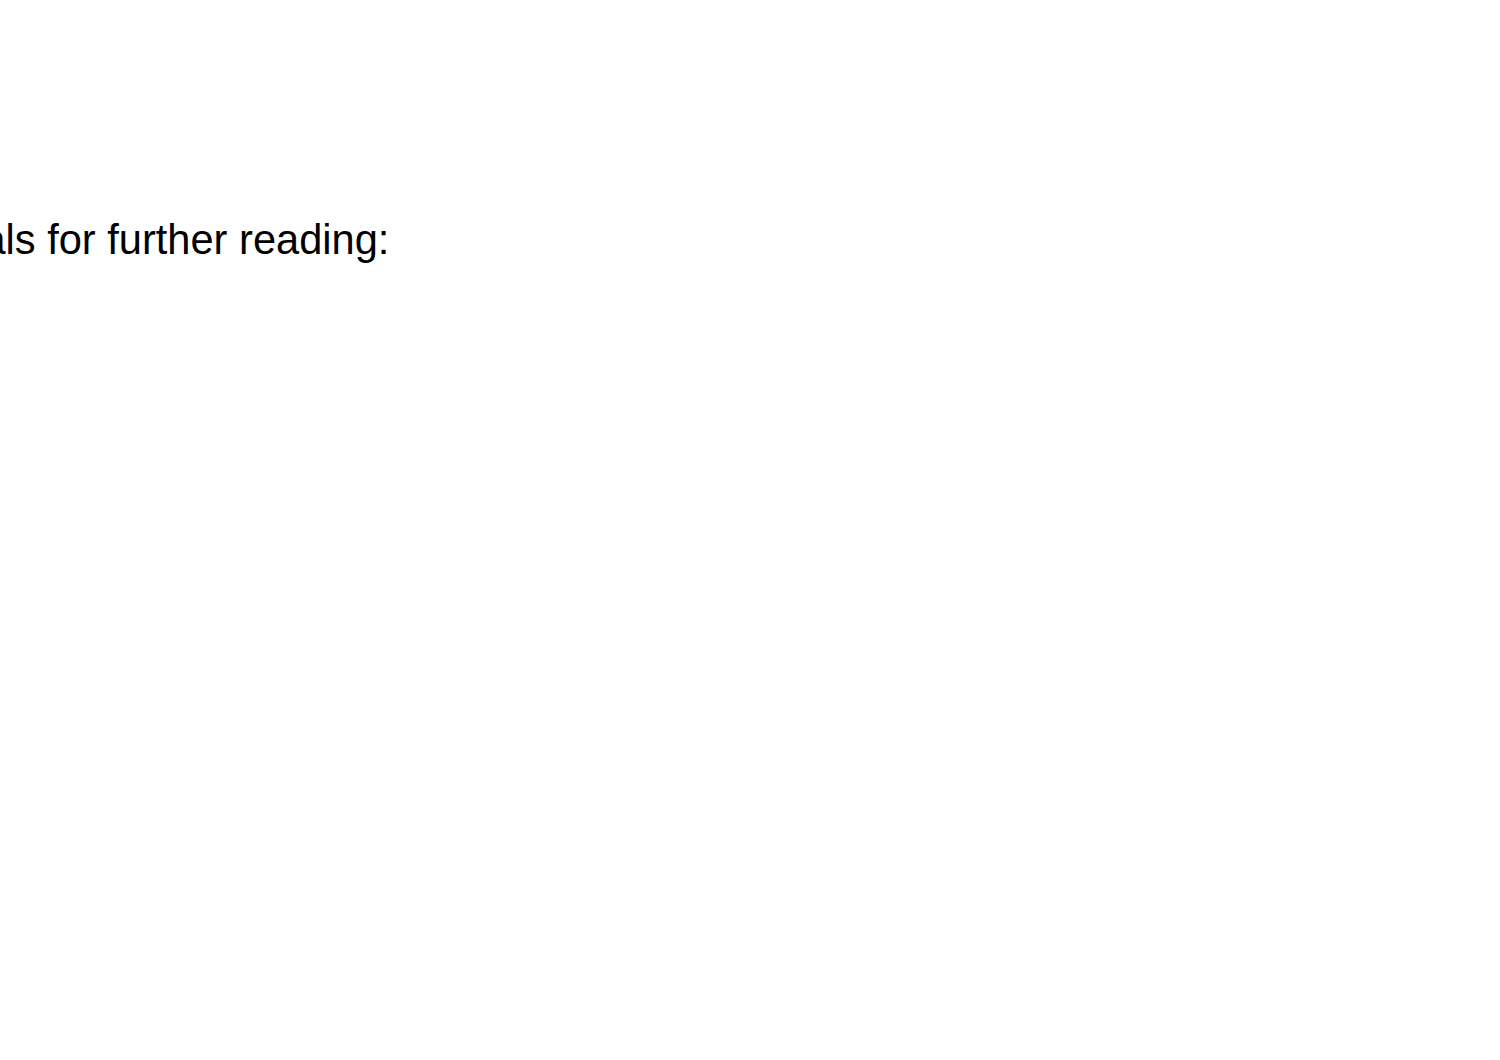Materials for further reading: